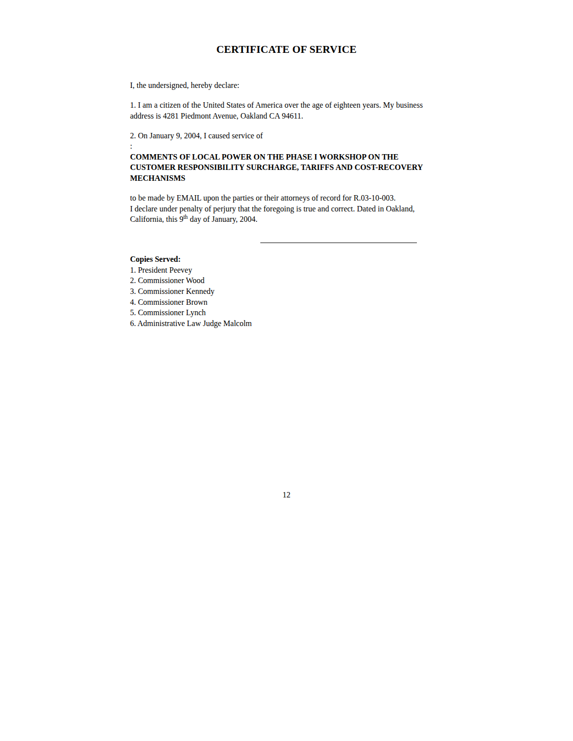CERTIFICATE OF SERVICE
I, the undersigned, hereby declare:
1. I am a citizen of the United States of America over the age of eighteen years. My business address is 4281 Piedmont Avenue, Oakland CA 94611.
2. On January 9, 2004, I caused service of
:
COMMENTS OF LOCAL POWER ON THE PHASE I WORKSHOP ON THE CUSTOMER RESPONSIBILITY SURCHARGE, TARIFFS AND COST-RECOVERY MECHANISMS
to be made by EMAIL upon the parties or their attorneys of record for R.03-10-003.
I declare under penalty of perjury that the foregoing is true and correct. Dated in Oakland, California, this 9th day of January, 2004.
Copies Served:
1. President Peevey
2. Commissioner Wood
3. Commissioner Kennedy
4. Commissioner Brown
5. Commissioner Lynch
6. Administrative Law Judge Malcolm
12